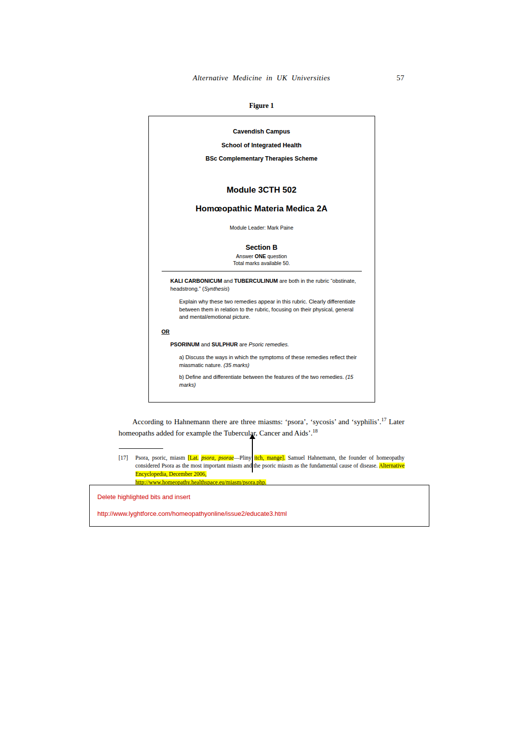Alternative Medicine in UK Universities 57
Figure 1
Cavendish Campus
School of Integrated Health
BSc Complementary Therapies Scheme
Module 3CTH 502
Homœopathic Materia Medica 2A
Module Leader: Mark Paine
Section B
Answer ONE question
Total marks available 50.
KALI CARBONICUM and TUBERCULINUM are both in the rubric “obstinate, headstrong.” (Synthesis)
Explain why these two remedies appear in this rubric. Clearly differentiate between them in relation to the rubric, focusing on their physical, general and mental/emotional picture.
OR
PSORINUM and SULPHUR are Psoric remedies.
a) Discuss the ways in which the symptoms of these remedies reflect their miasmatic nature. (35 marks)
b) Define and differentiate between the features of the two remedies. (15 marks)
According to Hahnemann there are three miasms: ‘psora’, ‘sycosis’ and ‘syphilis’.17 Later homeopaths added for example the Tubercular, Cancer and Aids’.18
[17]
Psora, psoric, miasm [Lat. psora, psorae—Pliny itch, mange]. Samuel Hahnemann, the founder of homeopathy considered Psora as the most important miasm and the psoric miasm as the fundamental cause of disease. Alternative Encyclopedia, December 2006,
http://www.homeopathy.healthspace.eu/miasm/psora.php.
See also Wikipedia,
http://en.wikipedia.org/wiki/Classical_homeopathy#Miasms
[18]
www.homeopathy.healthspace.eu/regular/homeopathy.php#Miasms
Delete highlighted bits and insert
http://www.lyghtforce.com/homeopathyonline/issue2/educate3.html